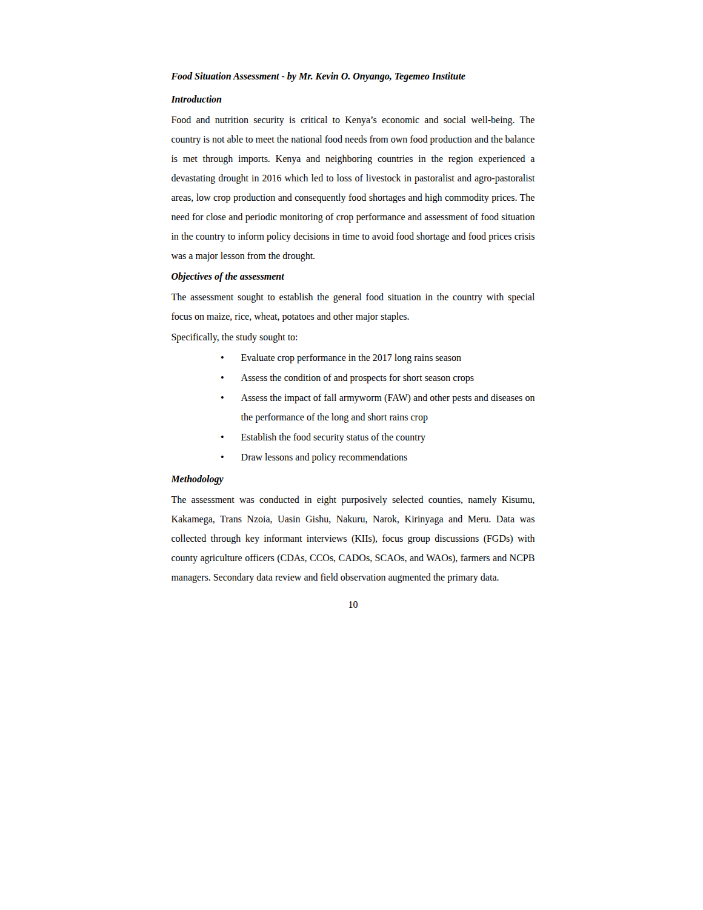Food Situation Assessment - by Mr. Kevin O. Onyango, Tegemeo Institute
Introduction
Food and nutrition security is critical to Kenya’s economic and social well-being. The country is not able to meet the national food needs from own food production and the balance is met through imports. Kenya and neighboring countries in the region experienced a devastating drought in 2016 which led to loss of livestock in pastoralist and agro-pastoralist areas, low crop production and consequently food shortages and high commodity prices. The need for close and periodic monitoring of crop performance and assessment of food situation in the country to inform policy decisions in time to avoid food shortage and food prices crisis was a major lesson from the drought.
Objectives of the assessment
The assessment sought to establish the general food situation in the country with special focus on maize, rice, wheat, potatoes and other major staples.
Specifically, the study sought to:
Evaluate crop performance in the 2017 long rains season
Assess the condition of and prospects for short season crops
Assess the impact of fall armyworm (FAW) and other pests and diseases on the performance of the long and short rains crop
Establish the food security status of the country
Draw lessons and policy recommendations
Methodology
The assessment was conducted in eight purposively selected counties, namely Kisumu, Kakamega, Trans Nzoia, Uasin Gishu, Nakuru, Narok, Kirinyaga and Meru. Data was collected through key informant interviews (KIIs), focus group discussions (FGDs) with county agriculture officers (CDAs, CCOs, CADOs, SCAOs, and WAOs), farmers and NCPB managers. Secondary data review and field observation augmented the primary data.
10